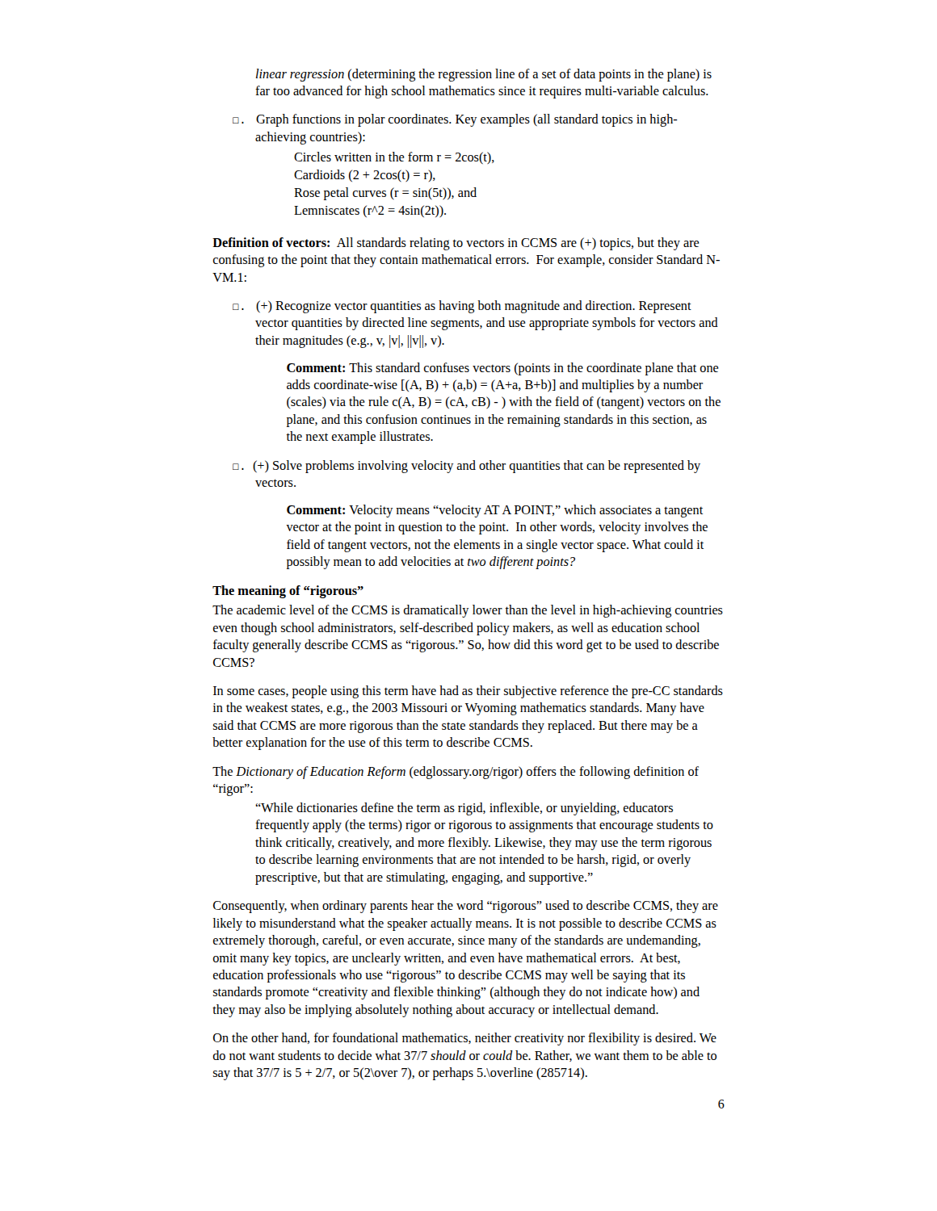linear regression (determining the regression line of a set of data points in the plane) is far too advanced for high school mathematics since it requires multi-variable calculus.
☐. Graph functions in polar coordinates. Key examples (all standard topics in high-achieving countries):
Circles written in the form r = 2cos(t),
Cardioids (2 + 2cos(t) = r),
Rose petal curves (r = sin(5t)), and
Lemniscates (r^2 = 4sin(2t)).
Definition of vectors: All standards relating to vectors in CCMS are (+) topics, but they are confusing to the point that they contain mathematical errors. For example, consider Standard N-VM.1:
☐. (+) Recognize vector quantities as having both magnitude and direction. Represent vector quantities by directed line segments, and use appropriate symbols for vectors and their magnitudes (e.g., v, |v|, ||v||, v).
Comment: This standard confuses vectors (points in the coordinate plane that one adds coordinate-wise [(A, B) + (a,b) = (A+a, B+b)] and multiplies by a number (scales) via the rule c(A, B) = (cA, cB) - ) with the field of (tangent) vectors on the plane, and this confusion continues in the remaining standards in this section, as the next example illustrates.
☐. (+) Solve problems involving velocity and other quantities that can be represented by vectors.
Comment: Velocity means “velocity AT A POINT,” which associates a tangent vector at the point in question to the point. In other words, velocity involves the field of tangent vectors, not the elements in a single vector space. What could it possibly mean to add velocities at two different points?
The meaning of “rigorous”
The academic level of the CCMS is dramatically lower than the level in high-achieving countries even though school administrators, self-described policy makers, as well as education school faculty generally describe CCMS as “rigorous.” So, how did this word get to be used to describe CCMS?
In some cases, people using this term have had as their subjective reference the pre-CC standards in the weakest states, e.g., the 2003 Missouri or Wyoming mathematics standards. Many have said that CCMS are more rigorous than the state standards they replaced. But there may be a better explanation for the use of this term to describe CCMS.
The Dictionary of Education Reform (edglossary.org/rigor) offers the following definition of “rigor”:
“While dictionaries define the term as rigid, inflexible, or unyielding, educators frequently apply (the terms) rigor or rigorous to assignments that encourage students to think critically, creatively, and more flexibly. Likewise, they may use the term rigorous to describe learning environments that are not intended to be harsh, rigid, or overly prescriptive, but that are stimulating, engaging, and supportive.”
Consequently, when ordinary parents hear the word “rigorous” used to describe CCMS, they are likely to misunderstand what the speaker actually means. It is not possible to describe CCMS as extremely thorough, careful, or even accurate, since many of the standards are undemanding, omit many key topics, are unclearly written, and even have mathematical errors. At best, education professionals who use “rigorous” to describe CCMS may well be saying that its standards promote “creativity and flexible thinking” (although they do not indicate how) and they may also be implying absolutely nothing about accuracy or intellectual demand.
On the other hand, for foundational mathematics, neither creativity nor flexibility is desired. We do not want students to decide what 37/7 should or could be. Rather, we want them to be able to say that 37/7 is 5 + 2/7, or 5(2\over 7), or perhaps 5.\overline (285714).
6